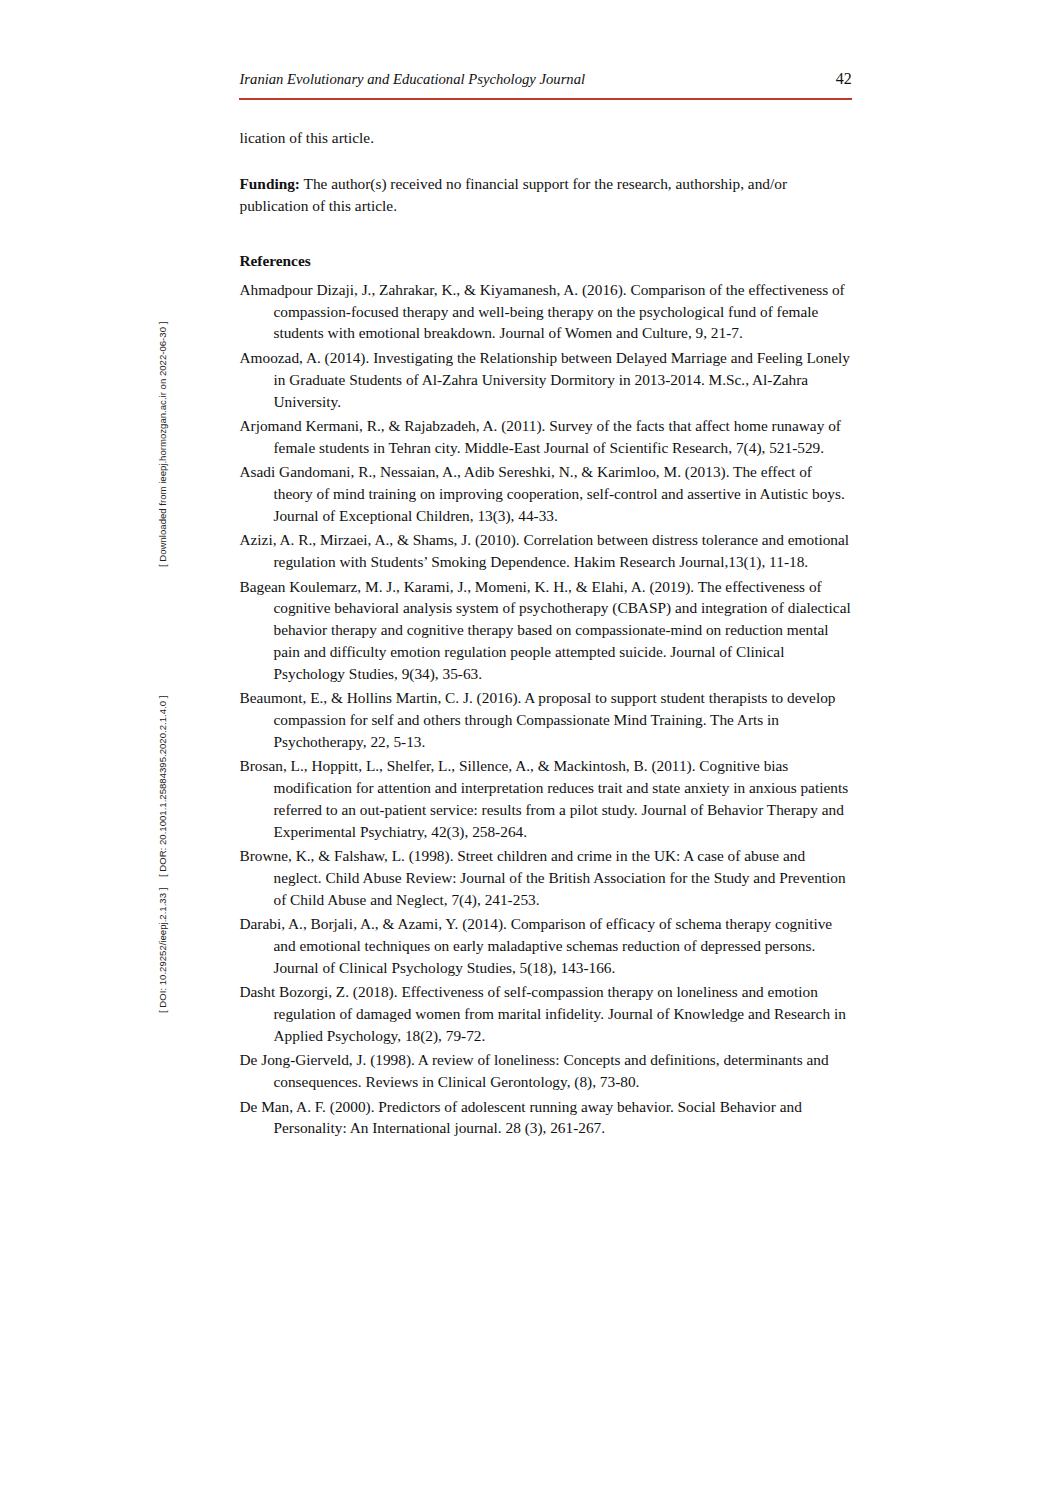Iranian Evolutionary and Educational Psychology Journal 42
[ Downloaded from ieepj.hormozgan.ac.ir on 2022-06-30 ]
[ DOR: 20.1001.1.25884395.2020.2.1.4.0 ]
[ DOI: 10.29252/ieepj.2.1.33 ]
lication of this article.
Funding: The author(s) received no financial support for the research, authorship, and/or publication of this article.
References
Ahmadpour Dizaji, J., Zahrakar, K., & Kiyamanesh, A. (2016). Comparison of the effectiveness of compassion-focused therapy and well-being therapy on the psychological fund of female students with emotional breakdown. Journal of Women and Culture, 9, 21-7.
Amoozad, A. (2014). Investigating the Relationship between Delayed Marriage and Feeling Lonely in Graduate Students of Al-Zahra University Dormitory in 2013-2014. M.Sc., Al-Zahra University.
Arjomand Kermani, R., & Rajabzadeh, A. (2011). Survey of the facts that affect home runaway of female students in Tehran city. Middle-East Journal of Scientific Research, 7(4), 521-529.
Asadi Gandomani, R., Nessaian, A., Adib Sereshki, N., & Karimloo, M. (2013). The effect of theory of mind training on improving cooperation, self-control and assertive in Autistic boys. Journal of Exceptional Children, 13(3), 44-33.
Azizi, A. R., Mirzaei, A., & Shams, J. (2010). Correlation between distress tolerance and emotional regulation with Students’ Smoking Dependence. Hakim Research Journal,13(1), 11-18.
Bagean Koulemarz, M. J., Karami, J., Momeni, K. H., & Elahi, A. (2019). The effectiveness of cognitive behavioral analysis system of psychotherapy (CBASP) and integration of dialectical behavior therapy and cognitive therapy based on compassionate-mind on reduction mental pain and difficulty emotion regulation people attempted suicide. Journal of Clinical Psychology Studies, 9(34), 35-63.
Beaumont, E., & Hollins Martin, C. J. (2016). A proposal to support student therapists to develop compassion for self and others through Compassionate Mind Training. The Arts in Psychotherapy, 22, 5-13.
Brosan, L., Hoppitt, L., Shelfer, L., Sillence, A., & Mackintosh, B. (2011). Cognitive bias modification for attention and interpretation reduces trait and state anxiety in anxious patients referred to an out-patient service: results from a pilot study. Journal of Behavior Therapy and Experimental Psychiatry, 42(3), 258-264.
Browne, K., & Falshaw, L. (1998). Street children and crime in the UK: A case of abuse and neglect. Child Abuse Review: Journal of the British Association for the Study and Prevention of Child Abuse and Neglect, 7(4), 241-253.
Darabi, A., Borjali, A., & Azami, Y. (2014). Comparison of efficacy of schema therapy cognitive and emotional techniques on early maladaptive schemas reduction of depressed persons. Journal of Clinical Psychology Studies, 5(18), 143-166.
Dasht Bozorgi, Z. (2018). Effectiveness of self-compassion therapy on loneliness and emotion regulation of damaged women from marital infidelity. Journal of Knowledge and Research in Applied Psychology, 18(2), 79-72.
De Jong-Gierveld, J. (1998). A review of loneliness: Concepts and definitions, determinants and consequences. Reviews in Clinical Gerontology, (8), 73-80.
De Man, A. F. (2000). Predictors of adolescent running away behavior. Social Behavior and Personality: An International journal. 28 (3), 261-267.